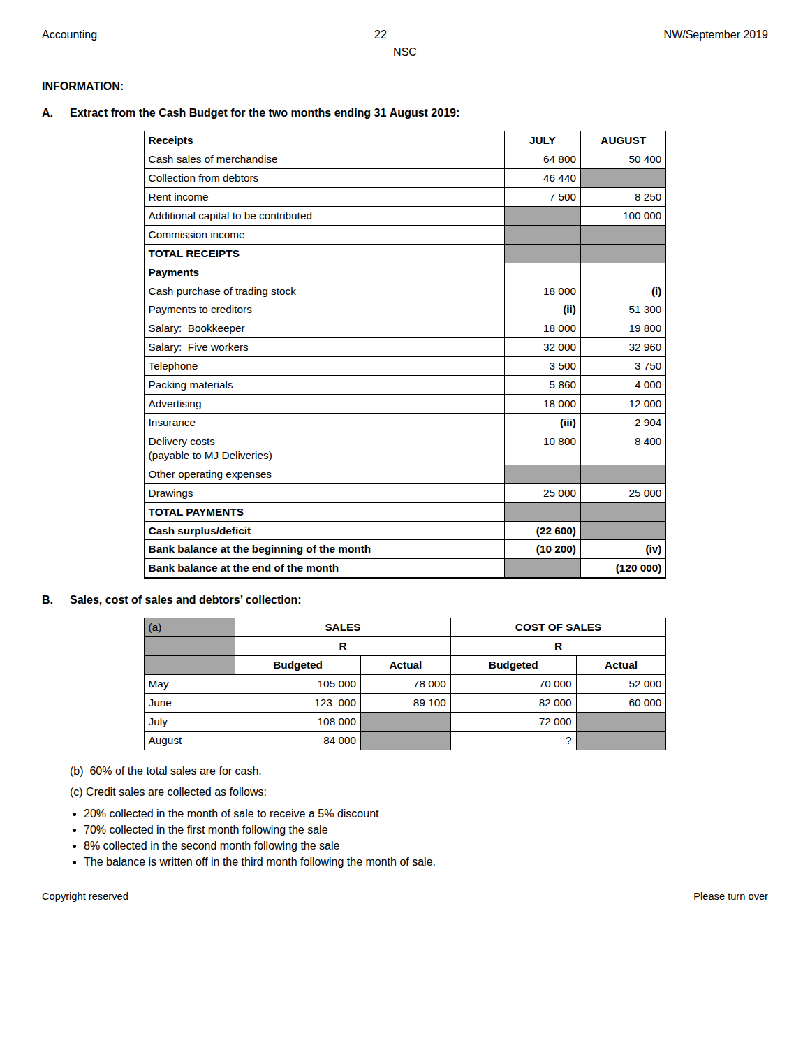Accounting
22
NW/September 2019
NSC
INFORMATION:
A.
Extract from the Cash Budget for the two months ending 31 August 2019:
| Receipts | JULY | AUGUST |
| --- | --- | --- |
| Cash sales of merchandise | 64 800 | 50 400 |
| Collection from debtors | 46 440 | |
| Rent income | 7 500 | 8 250 |
| Additional capital to be contributed | | 100 000 |
| Commission income | | |
| TOTAL RECEIPTS | | |
| Payments | | |
| Cash purchase of trading stock | 18 000 | (i) |
| Payments to creditors | (ii) | 51 300 |
| Salary: Bookkeeper | 18 000 | 19 800 |
| Salary: Five workers | 32 000 | 32 960 |
| Telephone | 3 500 | 3 750 |
| Packing materials | 5 860 | 4 000 |
| Advertising | 18 000 | 12 000 |
| Insurance | (iii) | 2 904 |
| Delivery costs (payable to MJ Deliveries) | 10 800 | 8 400 |
| Other operating expenses | | |
| Drawings | 25 000 | 25 000 |
| TOTAL PAYMENTS | | |
| Cash surplus/deficit | (22 600) | |
| Bank balance at the beginning of the month | (10 200) | (iv) |
| Bank balance at the end of the month | | (120 000) |
B.
Sales, cost of sales and debtors’ collection:
| (a) | SALES | COST OF SALES |
| | R | R |
| | Budgeted | Actual | Budgeted | Actual |
| May | 105 000 | 78 000 | 70 000 | 52 000 |
| June | 123 000 | 89 100 | 82 000 | 60 000 |
| July | 108 000 | | 72 000 | |
| August | 84 000 | | ? | |
(b) 60% of the total sales are for cash.
(c) Credit sales are collected as follows:
20% collected in the month of sale to receive a 5% discount
70% collected in the first month following the sale
8% collected in the second month following the sale
The balance is written off in the third month following the month of sale.
Copyright reserved
Please turn over